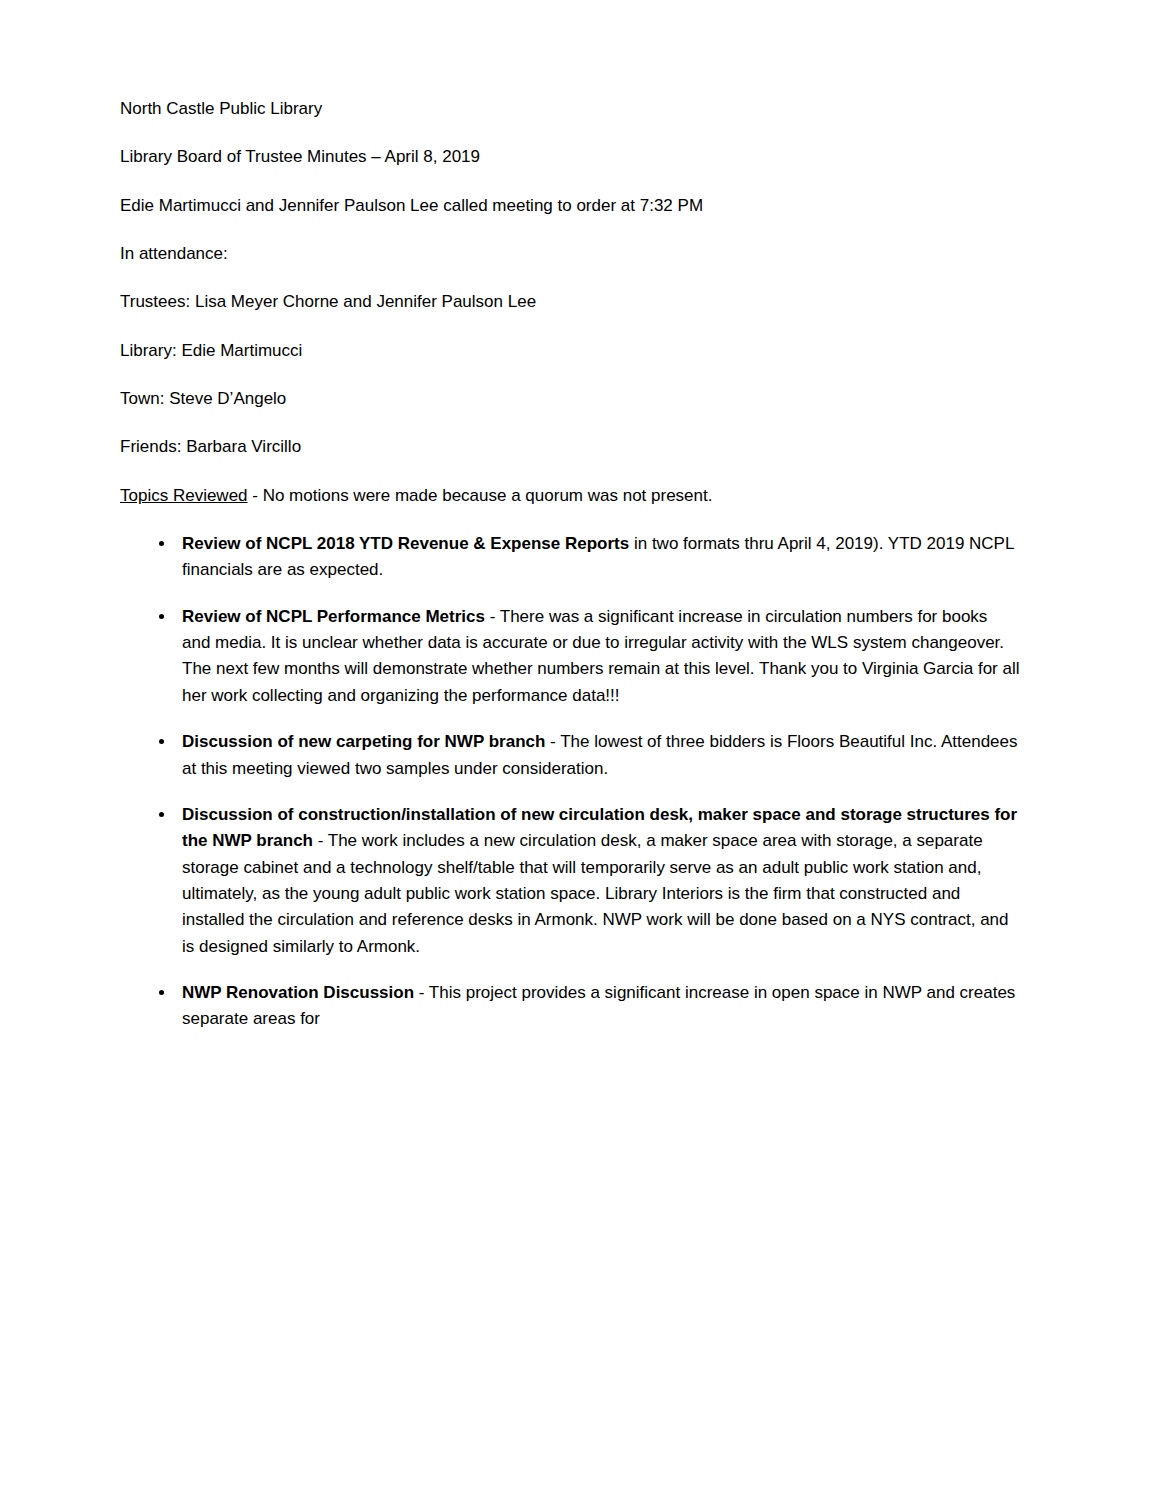North Castle Public Library
Library Board of Trustee Minutes – April 8, 2019
Edie Martimucci and Jennifer Paulson Lee called meeting to order at 7:32 PM
In attendance:
Trustees: Lisa Meyer Chorne and Jennifer Paulson Lee
Library: Edie Martimucci
Town: Steve D’Angelo
Friends: Barbara Vircillo
Topics Reviewed - No motions were made because a quorum was not present.
Review of NCPL 2018 YTD Revenue & Expense Reports in two formats thru April 4, 2019). YTD 2019 NCPL financials are as expected.
Review of NCPL Performance Metrics - There was a significant increase in circulation numbers for books and media. It is unclear whether data is accurate or due to irregular activity with the WLS system changeover. The next few months will demonstrate whether numbers remain at this level. Thank you to Virginia Garcia for all her work collecting and organizing the performance data!!!
Discussion of new carpeting for NWP branch - The lowest of three bidders is Floors Beautiful Inc. Attendees at this meeting viewed two samples under consideration.
Discussion of construction/installation of new circulation desk, maker space and storage structures for the NWP branch - The work includes a new circulation desk, a maker space area with storage, a separate storage cabinet and a technology shelf/table that will temporarily serve as an adult public work station and, ultimately, as the young adult public work station space. Library Interiors is the firm that constructed and installed the circulation and reference desks in Armonk. NWP work will be done based on a NYS contract, and is designed similarly to Armonk.
NWP Renovation Discussion - This project provides a significant increase in open space in NWP and creates separate areas for